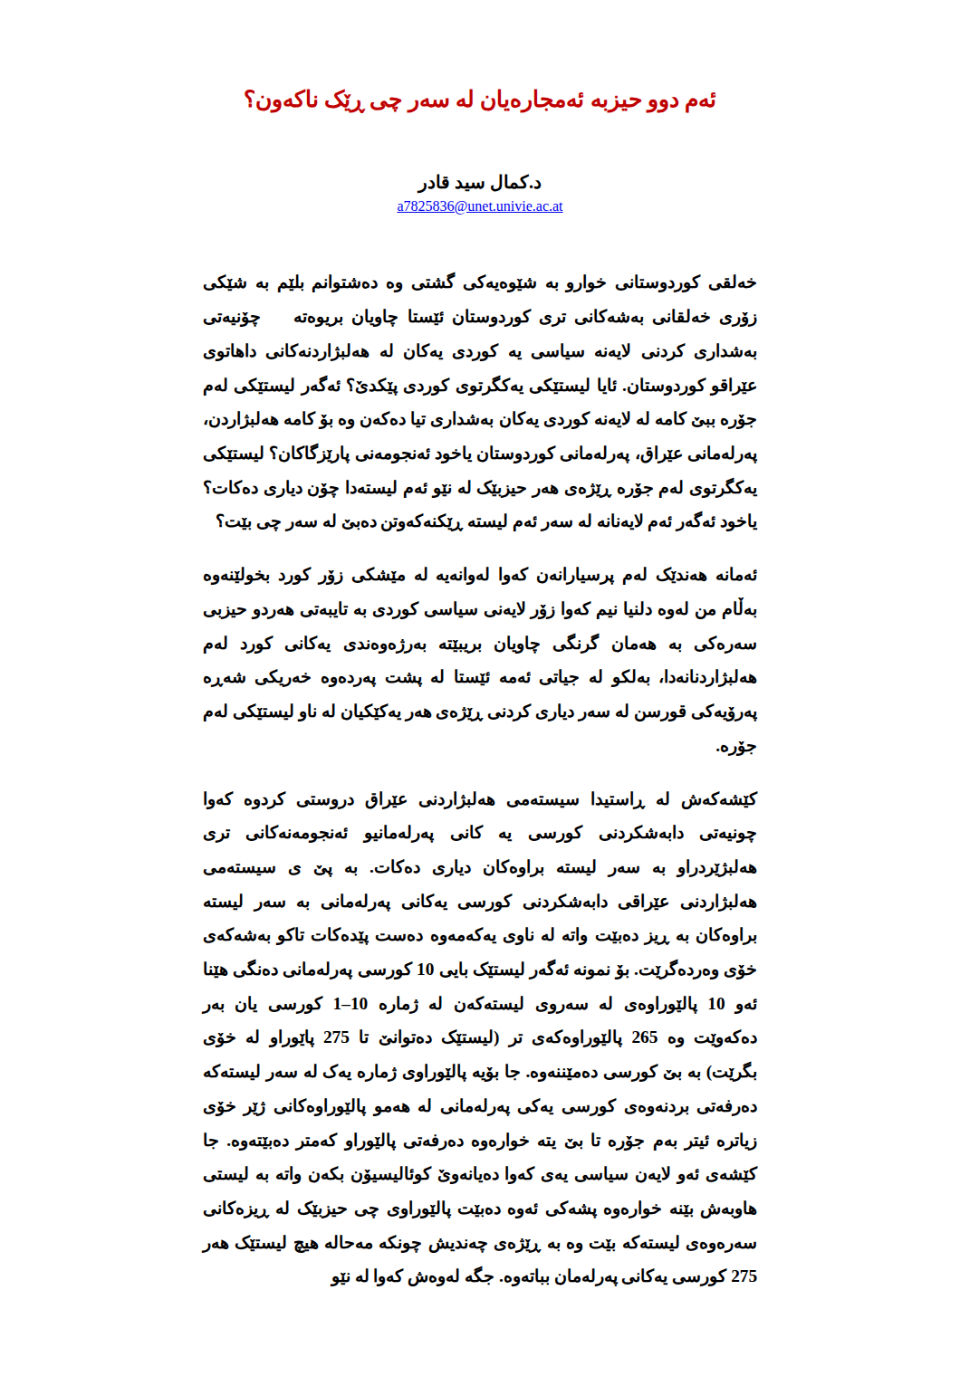ئەم دوو حیزبە ئەمجارەیان لە سەر چی ڕێک ناکەون؟
د.کمال سید قادر
a7825836@unet.univie.ac.at
خەلقی کوردوستانی خوارو بە شێوەیەکی گشتی وە دەشتوانم بلێم بە شێکی زۆری خەلقانی بەشەکانی تری کوردوستان ئێستا چاویان بریوەتە چۆنیەتی بەشداری کردنی لایەنە سیاسی یە کوردی یەکان لە هەلبژاردنەکانی داهاتوی عێراقو کوردوستان. ئایا لیستێکی یەکگرتوی کوردی پێکدێ؟ ئەگەر لیستێکی لەم جۆرە ببێ کامە لە لایەنە کوردی یەکان بەشداری تیا دەکەن وە بۆ کامە هەلبژاردن، پەرلەمانی عێراق، پەرلەمانی کوردوستان یاخود ئەنجومەنی پارێزگاکان؟ لیستێکی یەکگرتوی لەم جۆرە ڕێژەی هەر حیزبێک لە نێو ئەم لیستەدا چۆن دیاری دەکات؟ یاخود ئەگەر ئەم لایەنانە لە سەر ئەم لیستە ڕێکنەکەوتن دەبێ لە سەر چی بێت؟
ئەمانە هەندێک لەم پرسیارانەن کەوا لەوانەیە لە مێشکی زۆر کورد بخولێنەوە بەڵام من لەوە دلنیا نیم کەوا زۆر لایەنی سیاسی کوردی بە تایبەتی هەردو حیزبی سەرەکی بە هەمان گرنگی چاویان بریبێتە بەرژەوەندی یەکانی کورد لەم هەلبژاردنانەدا، بەلکو لە جیاتی ئەمە ئێستا لە پشت پەردەوە خەریکی شەڕە پەرۆیەکی قورسن لە سەر دیاری کردنی ڕێژەی هەر یەکێکیان لە ناو لیستێکی لەم جۆرە.
کێشەکەش لە ڕاستیدا سیستەمی هەلبژاردنی عێراق دروستی کردوە کەوا چونیەتی دابەشکردنی کورسی یە کانی پەرلەمانیو ئەنجومەنەکانی تری هەلبژێردراو بە سەر لیستە براوەکان دیاری دەکات. بە پێ ی سیستەمی هەلبژاردنی عێراقی دابەشکردنی کورسی یەکانی پەرلەمانی بە سەر لیستە براوەکان بە ڕیز دەبێت واتە لە ناوی یەکەمەوە دەست پێدەکات تاکو بەشەکەی خۆی وەردەگرێت. بۆ نمونە ئەگەر لیستێک بایی 10 کورسی پەرلەمانی دەنگی هێنا ئەو 10 پالێوراوەی لە سەروی لیستەکەن لە ژمارە 1–10 کورسی یان بەر دەکەوێت وە 265 پالێوراوەکەی تر (لیستێک دەتوانێ تا 275 پاێوراو لە خۆی بگرێت) بە بێ کورسی دەمێننەوە. جا بۆیە پالێوراوی ژمارە یەک لە سەر لیستەکە دەرفەتی بردنەوەی کورسی یەکی پەرلەمانی لە هەمو پالێوراوەکانی ژێر خۆی زیاترە ئیتر بەم جۆرە تا بێ یتە خوارەوە دەرفەتی پالێوراو کەمتر دەبێتەوە. جا کێشەی ئەو لایەن سیاسی یەی کەوا دەیانەوێ کوئالیسیۆن بکەن واتە بە لیستی هاوبەش بێنە خوارەوە پشەکی ئەوە دەبێت پالێوراوی چی حیزبێک لە ڕیزەکانی سەرەوەی لیستەکە بێت وە بە ڕێژەی چەندیش چونکە مەحالە هیچ لیستێک هەر 275 کورسی یەکانی پەرلەمان بباتەوە. جگە لەوەش کەوا لە نێو